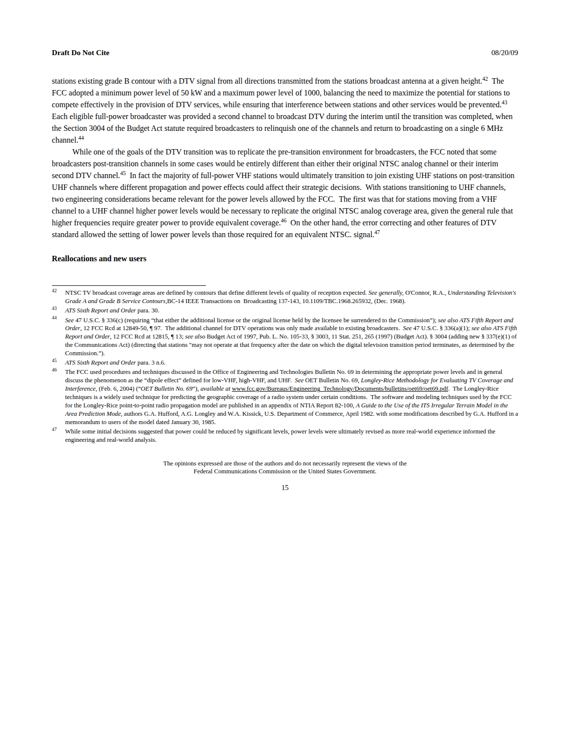Draft Do Not Cite 08/20/09
stations existing grade B contour with a DTV signal from all directions transmitted from the stations broadcast antenna at a given height.42 The FCC adopted a minimum power level of 50 kW and a maximum power level of 1000, balancing the need to maximize the potential for stations to compete effectively in the provision of DTV services, while ensuring that interference between stations and other services would be prevented.43 Each eligible full-power broadcaster was provided a second channel to broadcast DTV during the interim until the transition was completed, when the Section 3004 of the Budget Act statute required broadcasters to relinquish one of the channels and return to broadcasting on a single 6 MHz channel.44
While one of the goals of the DTV transition was to replicate the pre-transition environment for broadcasters, the FCC noted that some broadcasters post-transition channels in some cases would be entirely different than either their original NTSC analog channel or their interim second DTV channel.45 In fact the majority of full-power VHF stations would ultimately transition to join existing UHF stations on post-transition UHF channels where different propagation and power effects could affect their strategic decisions. With stations transitioning to UHF channels, two engineering considerations became relevant for the power levels allowed by the FCC. The first was that for stations moving from a VHF channel to a UHF channel higher power levels would be necessary to replicate the original NTSC analog coverage area, given the general rule that higher frequencies require greater power to provide equivalent coverage.46 On the other hand, the error correcting and other features of DTV standard allowed the setting of lower power levels than those required for an equivalent NTSC. signal.47
Reallocations and new users
42 NTSC TV broadcast coverage areas are defined by contours that define different levels of quality of reception expected. See generally, O'Connor, R.A., Understanding Television's Grade A and Grade B Service Contours, BC-14 IEEE Transactions on Broadcasting 137-143, 10.1109/TBC.1968.265932, (Dec. 1968).
43 ATS Sixth Report and Order para. 30.
44 See 47 U.S.C. § 336(c) (requiring “that either the additional license or the original license held by the licensee be surrendered to the Commission”); see also ATS Fifth Report and Order, 12 FCC Rcd at 12849-50, ¶ 97. The additional channel for DTV operations was only made available to existing broadcasters. See 47 U.S.C. § 336(a)(1); see also ATS Fifth Report and Order, 12 FCC Rcd at 12815, ¶ 13; see also Budget Act of 1997, Pub. L. No. 105-33, § 3003, 11 Stat. 251, 265 (1997) (Budget Act). § 3004 (adding new § 337(e)(1) of the Communications Act) (directing that stations "may not operate at that frequency after the date on which the digital television transition period terminates, as determined by the Commission.”).
45 ATS Sixth Report and Order para. 3 n.6.
46 The FCC used procedures and techniques discussed in the Office of Engineering and Technologies Bulletin No. 69 in determining the appropriate power levels and in general discuss the phenomenon as the “dipole effect” defined for low-VHF, high-VHF, and UHF. See OET Bulletin No. 69, Longley-Rice Methodology for Evaluating TV Coverage and Interference, (Feb. 6, 2004) (“OET Bulletin No. 69”), available at www.fcc.gov/Bureaus/Engineering_Technology/Documents/bulletins/oet69/oet69.pdf. The Longley-Rice techniques is a widely used technique for predicting the geographic coverage of a radio system under certain conditions. The software and modeling techniques used by the FCC for the Longley-Rice point-to-point radio propagation model are published in an appendix of NTIA Report 82-100, A Guide to the Use of the ITS Irregular Terrain Model in the Area Prediction Mode, authors G.A. Hufford, A.G. Longley and W.A. Kissick, U.S. Department of Commerce, April 1982. with some modifications described by G.A. Hufford in a memorandum to users of the model dated January 30, 1985.
47 While some initial decisions suggested that power could be reduced by significant levels, power levels were ultimately revised as more real-world experience informed the engineering and real-world analysis.
The opinions expressed are those of the authors and do not necessarily represent the views of the
Federal Communications Commission or the United States Government.
15